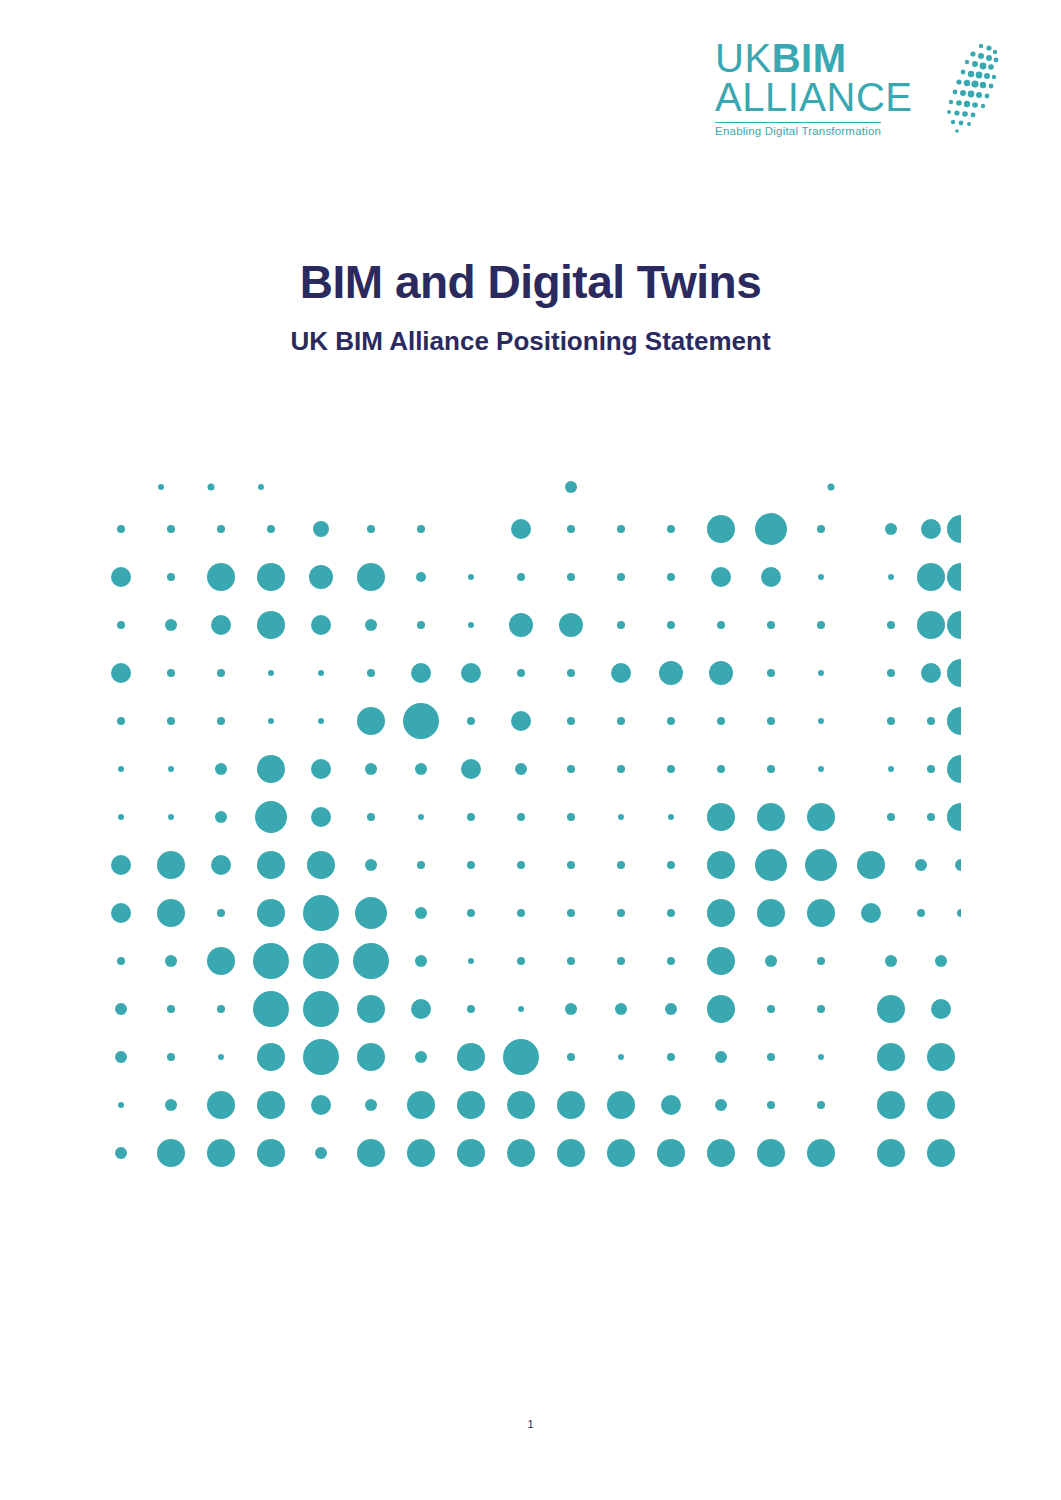UKBIM ALLIANCE Enabling Digital Transformation
BIM and Digital Twins
UK BIM Alliance Positioning Statement
1